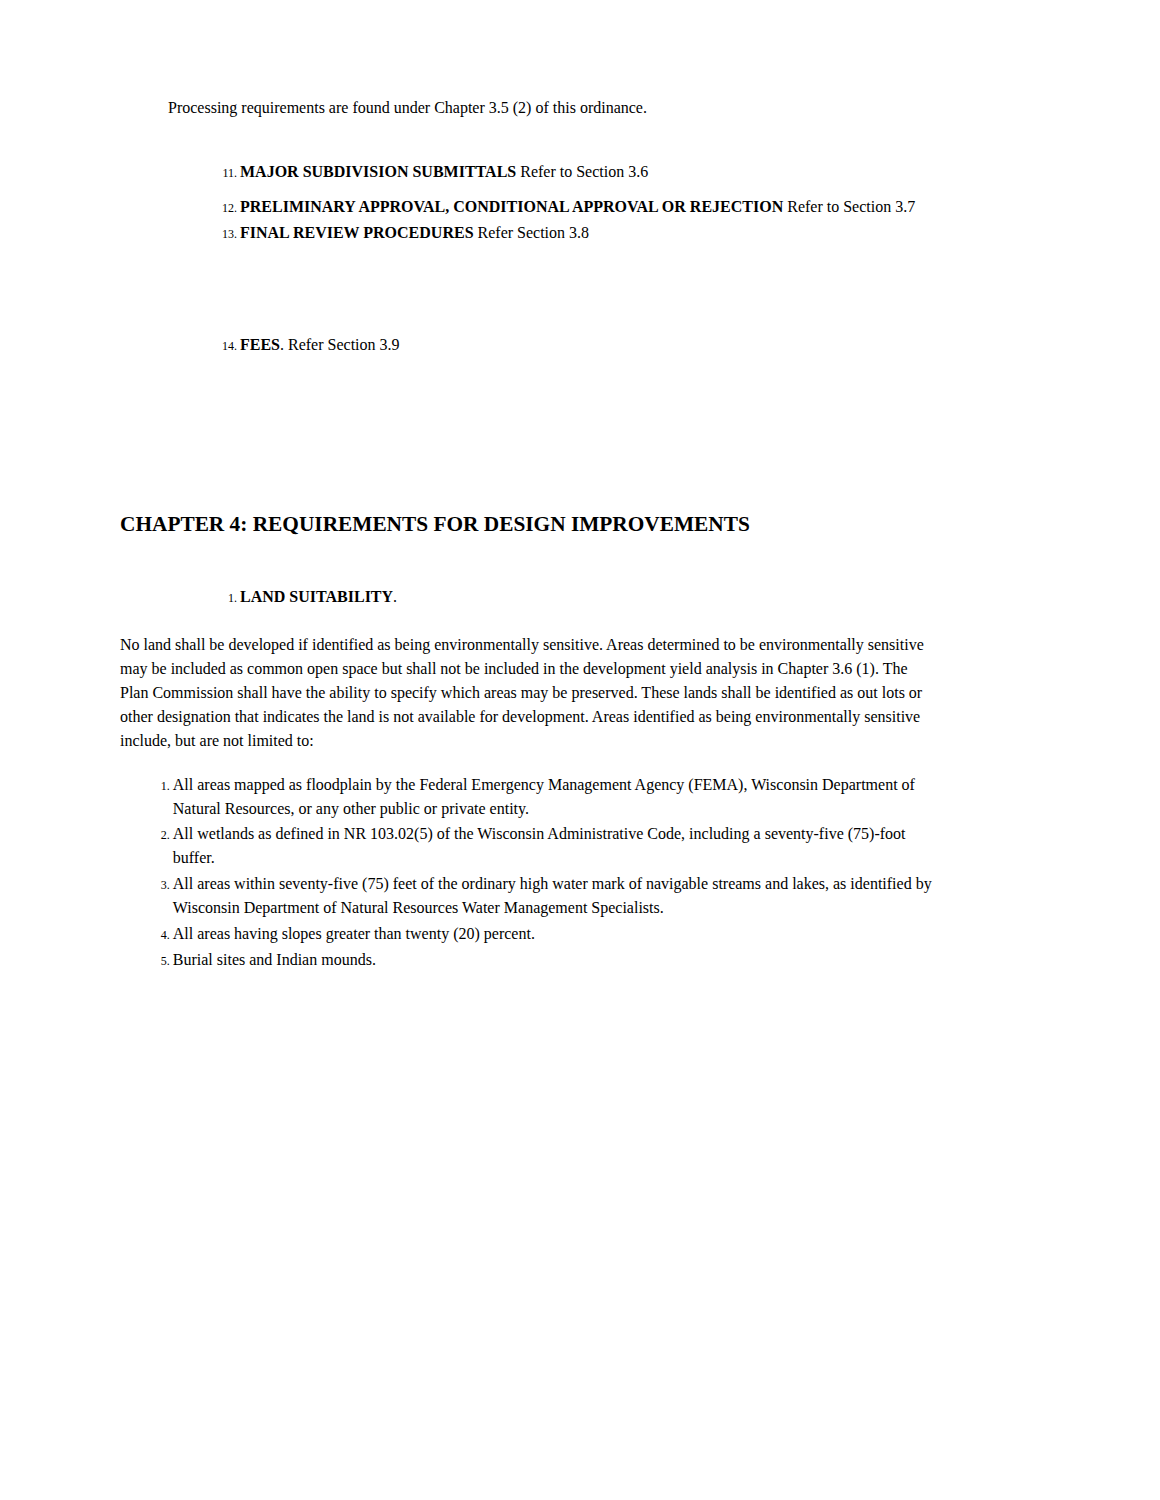Processing requirements are found under Chapter 3.5 (2) of this ordinance.
MAJOR SUBDIVISION SUBMITTALS Refer to Section 3.6
PRELIMINARY APPROVAL, CONDITIONAL APPROVAL OR REJECTION Refer to Section 3.7
FINAL REVIEW PROCEDURES Refer Section 3.8
FEES. Refer Section 3.9
CHAPTER 4: REQUIREMENTS FOR DESIGN IMPROVEMENTS
LAND SUITABILITY.
No land shall be developed if identified as being environmentally sensitive. Areas determined to be environmentally sensitive may be included as common open space but shall not be included in the development yield analysis in Chapter 3.6 (1). The Plan Commission shall have the ability to specify which areas may be preserved. These lands shall be identified as out lots or other designation that indicates the land is not available for development. Areas identified as being environmentally sensitive include, but are not limited to:
All areas mapped as floodplain by the Federal Emergency Management Agency (FEMA), Wisconsin Department of Natural Resources, or any other public or private entity.
All wetlands as defined in NR 103.02(5) of the Wisconsin Administrative Code, including a seventy-five (75)-foot buffer.
All areas within seventy-five (75) feet of the ordinary high water mark of navigable streams and lakes, as identified by Wisconsin Department of Natural Resources Water Management Specialists.
All areas having slopes greater than twenty (20) percent.
Burial sites and Indian mounds.